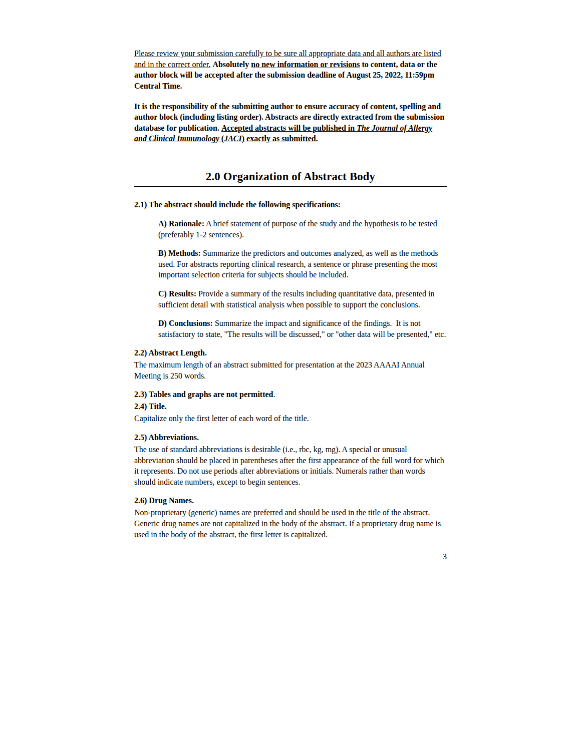Please review your submission carefully to be sure all appropriate data and all authors are listed and in the correct order. Absolutely no new information or revisions to content, data or the author block will be accepted after the submission deadline of August 25, 2022, 11:59pm Central Time.
It is the responsibility of the submitting author to ensure accuracy of content, spelling and author block (including listing order). Abstracts are directly extracted from the submission database for publication. Accepted abstracts will be published in The Journal of Allergy and Clinical Immunology (JACI) exactly as submitted.
2.0 Organization of Abstract Body
2.1) The abstract should include the following specifications:
A) Rationale: A brief statement of purpose of the study and the hypothesis to be tested (preferably 1-2 sentences).
B) Methods: Summarize the predictors and outcomes analyzed, as well as the methods used. For abstracts reporting clinical research, a sentence or phrase presenting the most important selection criteria for subjects should be included.
C) Results: Provide a summary of the results including quantitative data, presented in sufficient detail with statistical analysis when possible to support the conclusions.
D) Conclusions: Summarize the impact and significance of the findings. It is not satisfactory to state, "The results will be discussed," or "other data will be presented," etc.
2.2) Abstract Length.
The maximum length of an abstract submitted for presentation at the 2023 AAAAI Annual Meeting is 250 words.
2.3) Tables and graphs are not permitted.
2.4) Title.
Capitalize only the first letter of each word of the title.
2.5) Abbreviations.
The use of standard abbreviations is desirable (i.e., rbc, kg, mg). A special or unusual abbreviation should be placed in parentheses after the first appearance of the full word for which it represents. Do not use periods after abbreviations or initials. Numerals rather than words should indicate numbers, except to begin sentences.
2.6) Drug Names.
Non-proprietary (generic) names are preferred and should be used in the title of the abstract. Generic drug names are not capitalized in the body of the abstract. If a proprietary drug name is used in the body of the abstract, the first letter is capitalized.
3